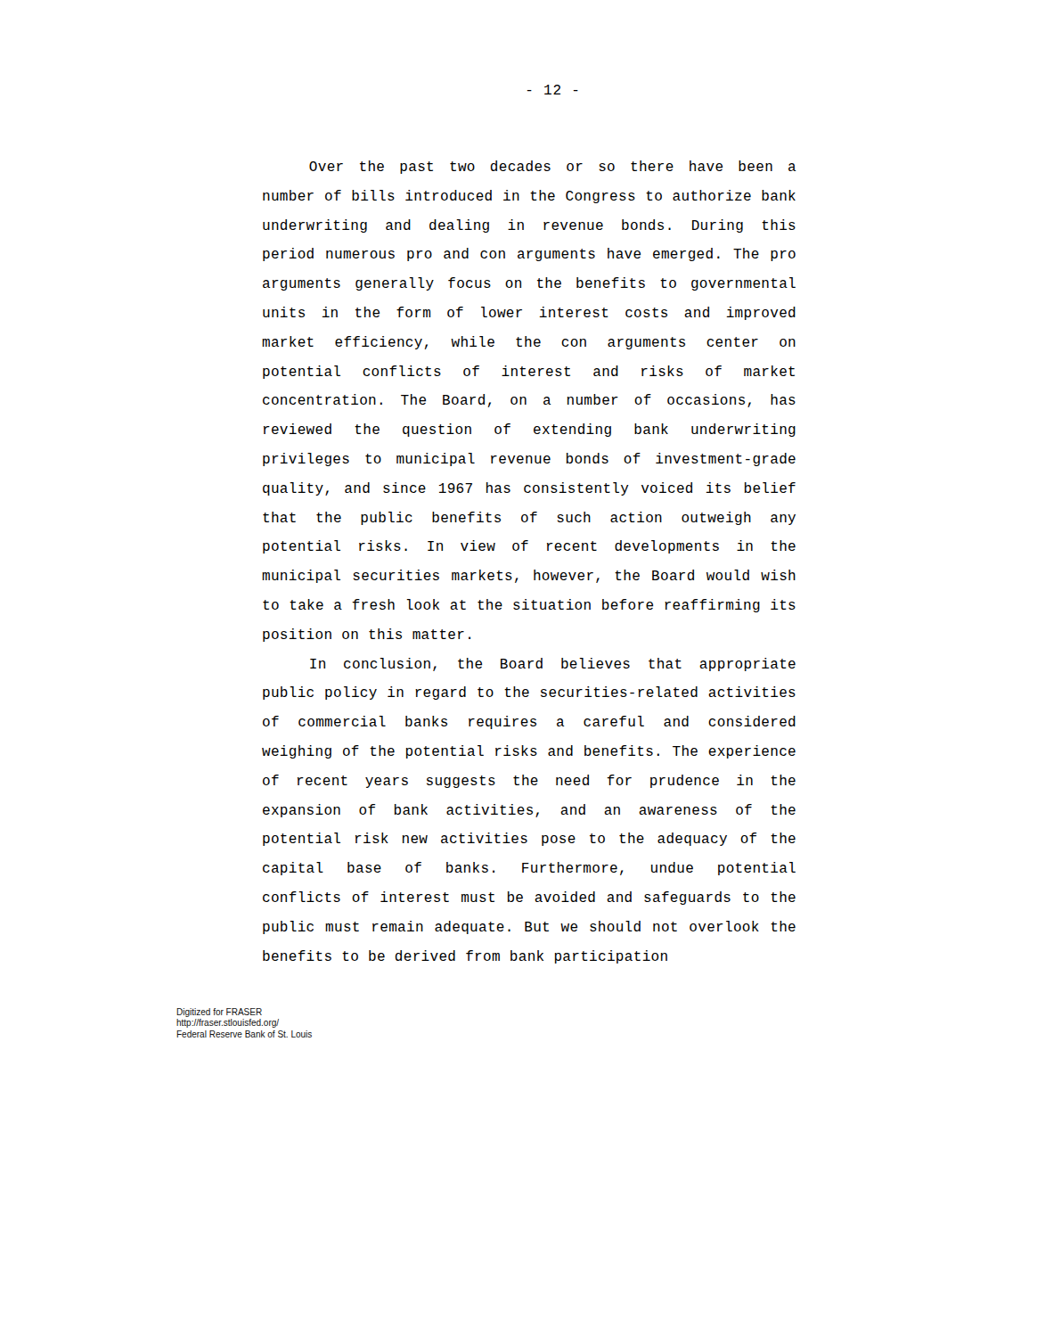- 12 -
Over the past two decades or so there have been a number of bills introduced in the Congress to authorize bank underwriting and dealing in revenue bonds. During this period numerous pro and con arguments have emerged. The pro arguments generally focus on the benefits to governmental units in the form of lower interest costs and improved market efficiency, while the con arguments center on potential conflicts of interest and risks of market concentration. The Board, on a number of occasions, has reviewed the question of extending bank underwriting privileges to municipal revenue bonds of investment-grade quality, and since 1967 has consistently voiced its belief that the public benefits of such action outweigh any potential risks. In view of recent developments in the municipal securities markets, however, the Board would wish to take a fresh look at the situation before reaffirming its position on this matter.
In conclusion, the Board believes that appropriate public policy in regard to the securities-related activities of commercial banks requires a careful and considered weighing of the potential risks and benefits. The experience of recent years suggests the need for prudence in the expansion of bank activities, and an awareness of the potential risk new activities pose to the adequacy of the capital base of banks. Furthermore, undue potential conflicts of interest must be avoided and safeguards to the public must remain adequate. But we should not overlook the benefits to be derived from bank participation
Digitized for FRASER
http://fraser.stlouisfed.org/
Federal Reserve Bank of St. Louis